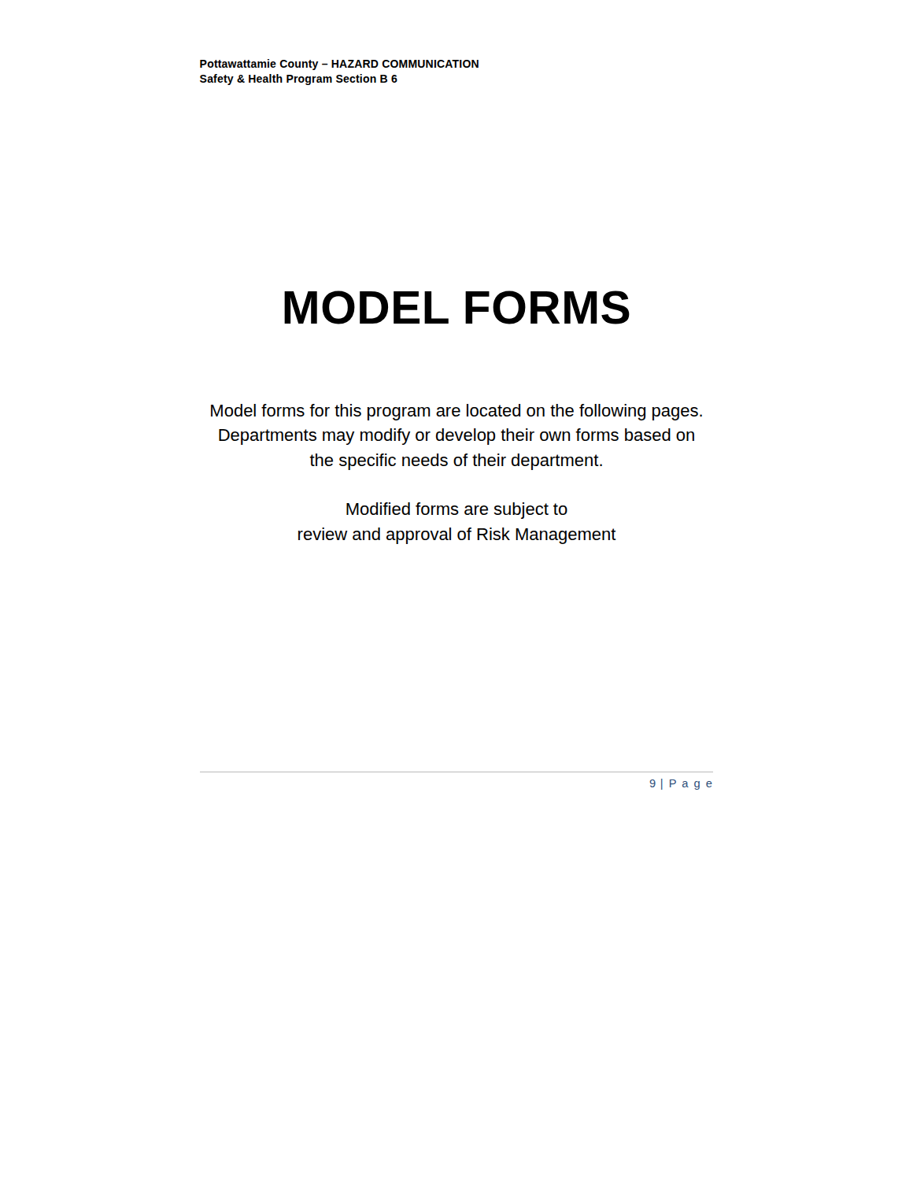Pottawattamie County – HAZARD COMMUNICATION
Safety & Health Program Section B 6
MODEL FORMS
Model forms for this program are located on the following pages. Departments may modify or develop their own forms based on the specific needs of their department.
Modified forms are subject to
review and approval of Risk Management
9 | P a g e